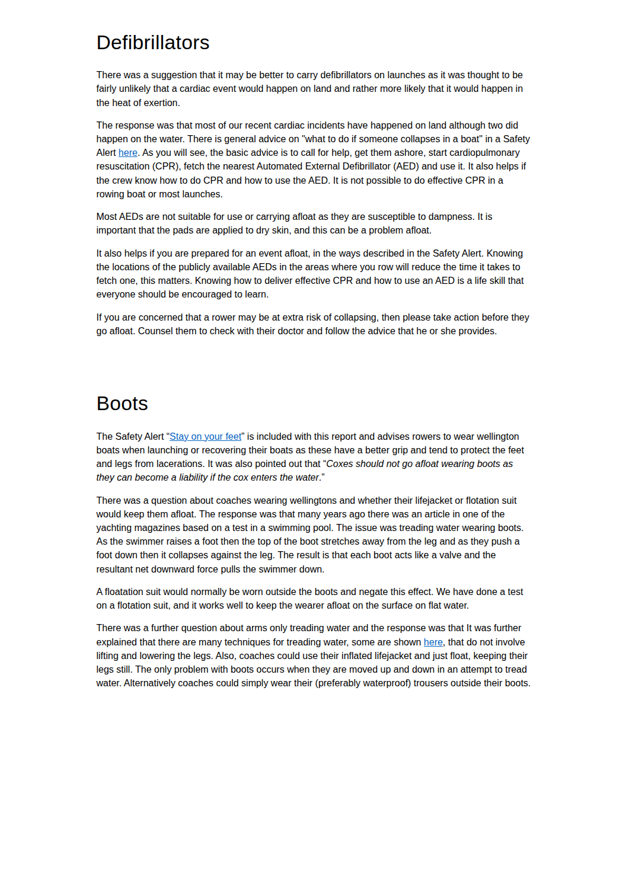Defibrillators
There was a suggestion that it may be better to carry defibrillators on launches as it was thought to be fairly unlikely that a cardiac event would happen on land and rather more likely that it would happen in the heat of exertion.
The response was that most of our recent cardiac incidents have happened on land although two did happen on the water. There is general advice on "what to do if someone collapses in a boat" in a Safety Alert here. As you will see, the basic advice is to call for help, get them ashore, start cardiopulmonary resuscitation (CPR), fetch the nearest Automated External Defibrillator (AED) and use it. It also helps if the crew know how to do CPR and how to use the AED. It is not possible to do effective CPR in a rowing boat or most launches.
Most AEDs are not suitable for use or carrying afloat as they are susceptible to dampness. It is important that the pads are applied to dry skin, and this can be a problem afloat.
It also helps if you are prepared for an event afloat, in the ways described in the Safety Alert. Knowing the locations of the publicly available AEDs in the areas where you row will reduce the time it takes to fetch one, this matters. Knowing how to deliver effective CPR and how to use an AED is a life skill that everyone should be encouraged to learn.
If you are concerned that a rower may be at extra risk of collapsing, then please take action before they go afloat. Counsel them to check with their doctor and follow the advice that he or she provides.
Boots
The Safety Alert “Stay on your feet” is included with this report and advises rowers to wear wellington boats when launching or recovering their boats as these have a better grip and tend to protect the feet and legs from lacerations. It was also pointed out that “Coxes should not go afloat wearing boots as they can become a liability if the cox enters the water.”
There was a question about coaches wearing wellingtons and whether their lifejacket or flotation suit would keep them afloat. The response was that many years ago there was an article in one of the yachting magazines based on a test in a swimming pool. The issue was treading water wearing boots. As the swimmer raises a foot then the top of the boot stretches away from the leg and as they push a foot down then it collapses against the leg. The result is that each boot acts like a valve and the resultant net downward force pulls the swimmer down.
A floatation suit would normally be worn outside the boots and negate this effect. We have done a test on a flotation suit, and it works well to keep the wearer afloat on the surface on flat water.
There was a further question about arms only treading water and the response was that It was further explained that there are many techniques for treading water, some are shown here, that do not involve lifting and lowering the legs. Also, coaches could use their inflated lifejacket and just float, keeping their legs still. The only problem with boots occurs when they are moved up and down in an attempt to tread water. Alternatively coaches could simply wear their (preferably waterproof) trousers outside their boots.